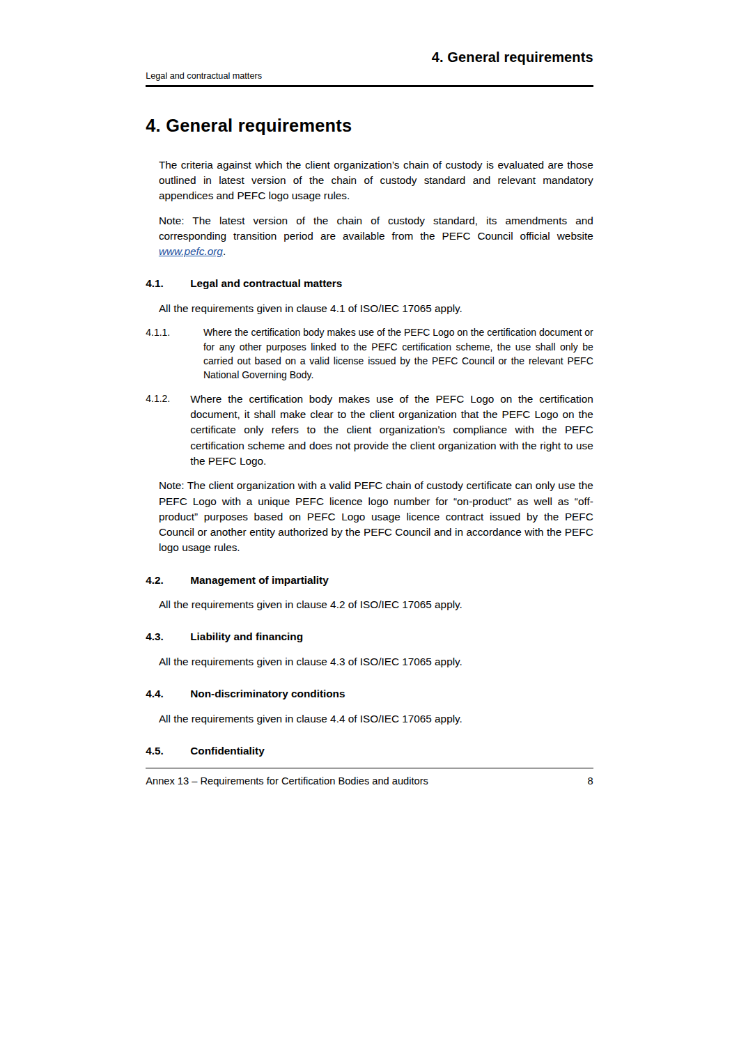4. General requirements
Legal and contractual matters
4. General requirements
The criteria against which the client organization’s chain of custody is evaluated are those outlined in latest version of the chain of custody standard and relevant mandatory appendices and PEFC logo usage rules.
Note: The latest version of the chain of custody standard, its amendments and corresponding transition period are available from the PEFC Council official website www.pefc.org.
4.1. Legal and contractual matters
All the requirements given in clause 4.1 of ISO/IEC 17065 apply.
4.1.1.
Where the certification body makes use of the PEFC Logo on the certification document or for any other purposes linked to the PEFC certification scheme, the use shall only be carried out based on a valid license issued by the PEFC Council or the relevant PEFC National Governing Body.
4.1.2.
Where the certification body makes use of the PEFC Logo on the certification document, it shall make clear to the client organization that the PEFC Logo on the certificate only refers to the client organization’s compliance with the PEFC certification scheme and does not provide the client organization with the right to use the PEFC Logo.
Note: The client organization with a valid PEFC chain of custody certificate can only use the PEFC Logo with a unique PEFC licence logo number for “on-product” as well as “off-product” purposes based on PEFC Logo usage licence contract issued by the PEFC Council or another entity authorized by the PEFC Council and in accordance with the PEFC logo usage rules.
4.2. Management of impartiality
All the requirements given in clause 4.2 of ISO/IEC 17065 apply.
4.3. Liability and financing
All the requirements given in clause 4.3 of ISO/IEC 17065 apply.
4.4. Non-discriminatory conditions
All the requirements given in clause 4.4 of ISO/IEC 17065 apply.
4.5. Confidentiality
Annex 13 – Requirements for Certification Bodies and auditors
8